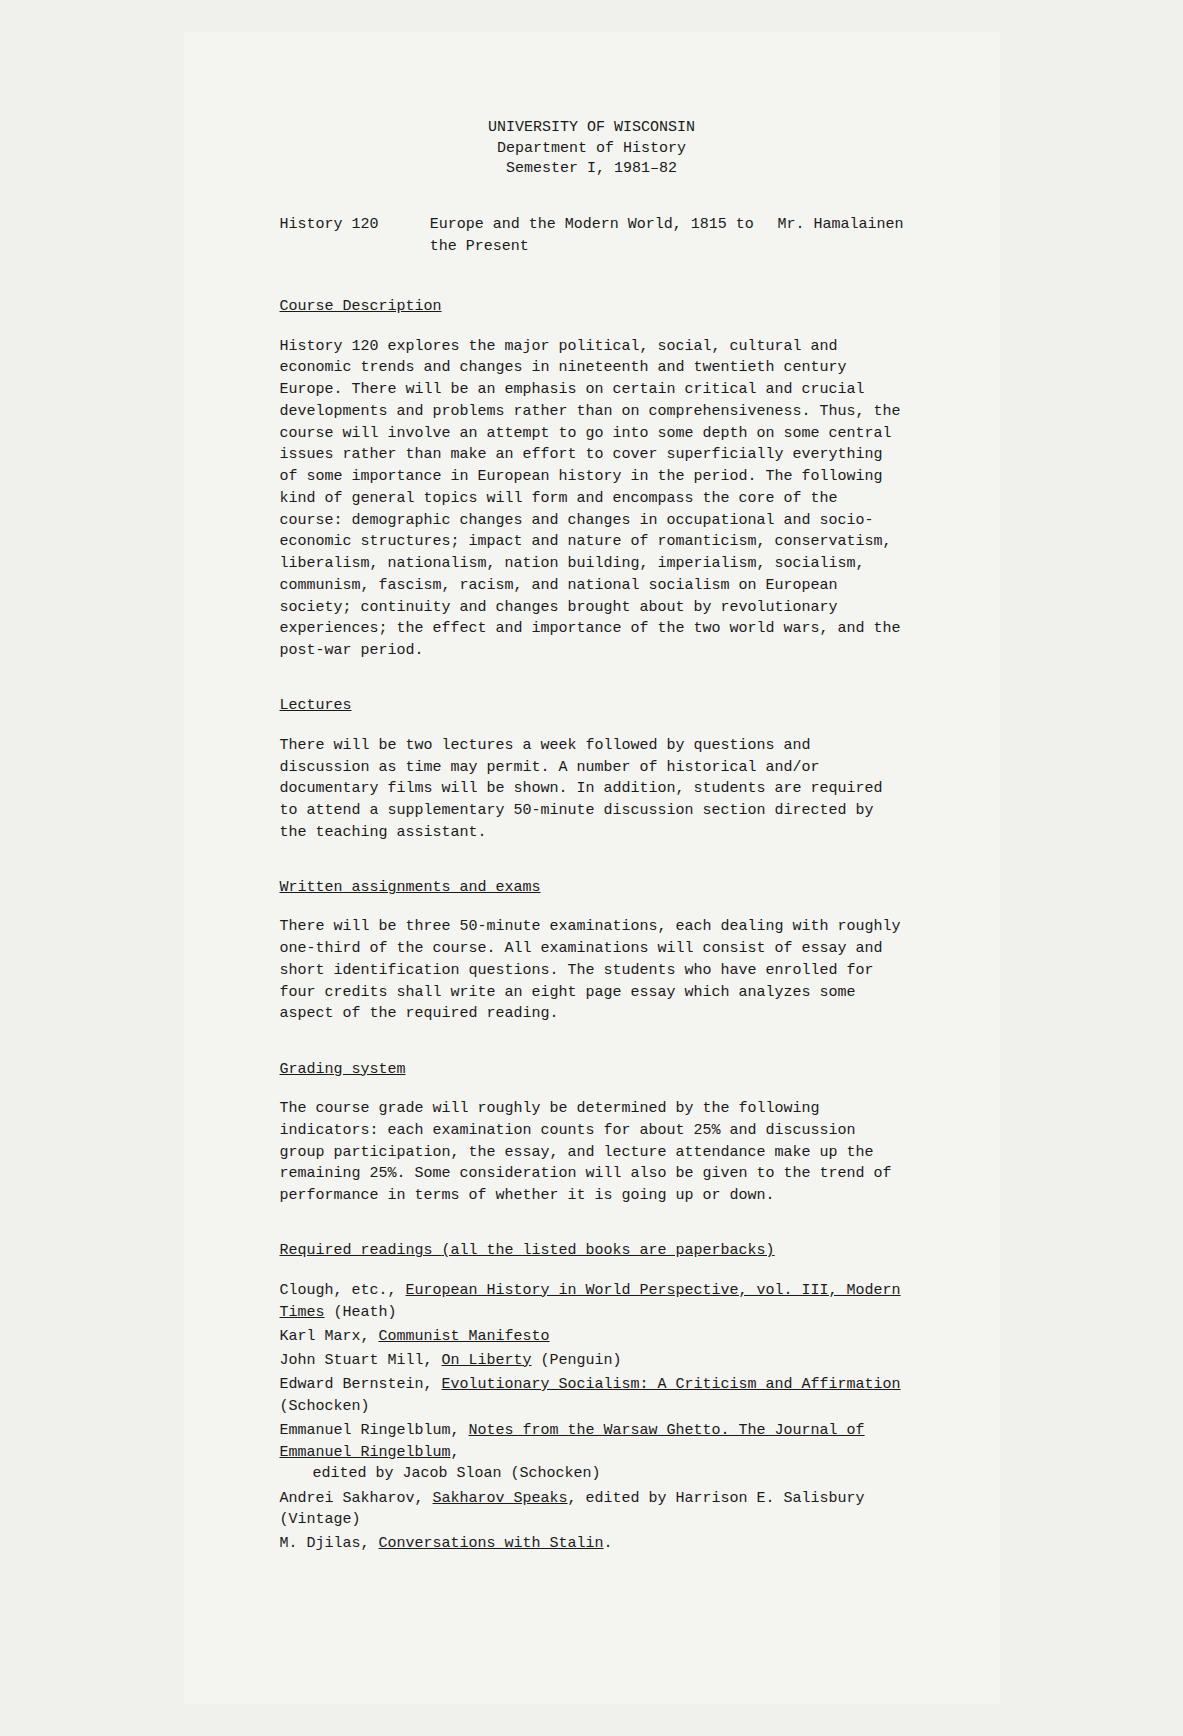UNIVERSITY OF WISCONSIN
Department of History
Semester I, 1981–82
History 120 Europe and the Modern World, 1815 to the Present Mr. Hamalainen
Course Description
History 120 explores the major political, social, cultural and economic trends and changes in nineteenth and twentieth century Europe. There will be an emphasis on certain critical and crucial developments and problems rather than on comprehensiveness. Thus, the course will involve an attempt to go into some depth on some central issues rather than make an effort to cover superficially everything of some importance in European history in the period. The following kind of general topics will form and encompass the core of the course: demographic changes and changes in occupational and socio-economic structures; impact and nature of romanticism, conservatism, liberalism, nationalism, nation building, imperialism, socialism, communism, fascism, racism, and national socialism on European society; continuity and changes brought about by revolutionary experiences; the effect and importance of the two world wars, and the post-war period.
Lectures
There will be two lectures a week followed by questions and discussion as time may permit. A number of historical and/or documentary films will be shown. In addition, students are required to attend a supplementary 50-minute discussion section directed by the teaching assistant.
Written assignments and exams
There will be three 50-minute examinations, each dealing with roughly one-third of the course. All examinations will consist of essay and short identification questions. The students who have enrolled for four credits shall write an eight page essay which analyzes some aspect of the required reading.
Grading system
The course grade will roughly be determined by the following indicators: each examination counts for about 25% and discussion group participation, the essay, and lecture attendance make up the remaining 25%. Some consideration will also be given to the trend of performance in terms of whether it is going up or down.
Required readings (all the listed books are paperbacks)
Clough, etc., European History in World Perspective, vol. III, Modern Times (Heath)
Karl Marx, Communist Manifesto
John Stuart Mill, On Liberty (Penguin)
Edward Bernstein, Evolutionary Socialism: A Criticism and Affirmation (Schocken)
Emmanuel Ringelblum, Notes from the Warsaw Ghetto. The Journal of Emmanuel Ringelblum,edited by Jacob Sloan (Schocken)
Andrei Sakharov, Sakharov Speaks, edited by Harrison E. Salisbury (Vintage)
M. Djilas, Conversations with Stalin.